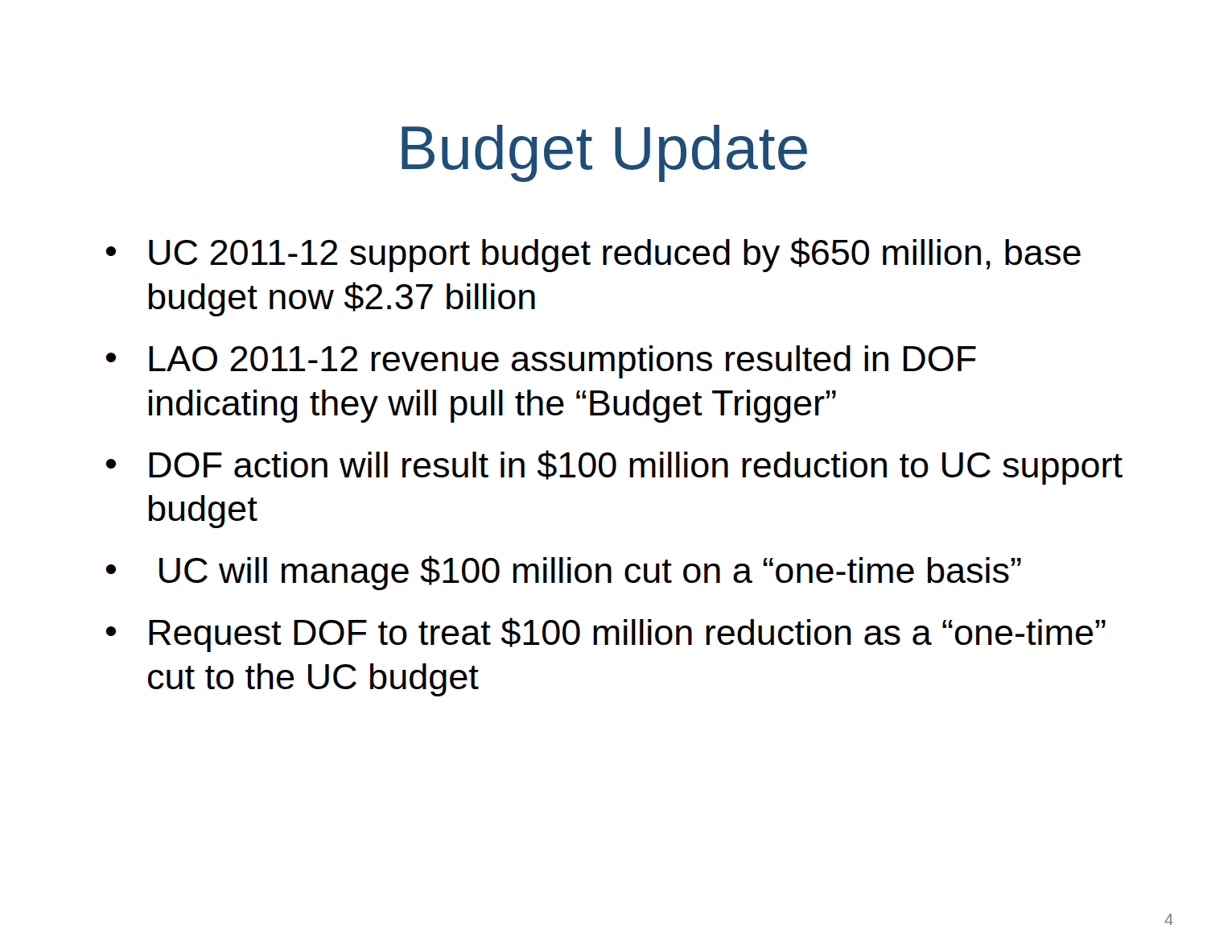Budget Update
UC 2011-12 support budget reduced by $650 million, base budget now $2.37 billion
LAO 2011-12 revenue assumptions resulted in DOF indicating they will pull the “Budget Trigger”
DOF action will result in $100 million reduction to UC support budget
UC will manage $100 million cut on a “one-time basis”
Request DOF to treat $100 million reduction as a “one-time” cut to the UC budget
4